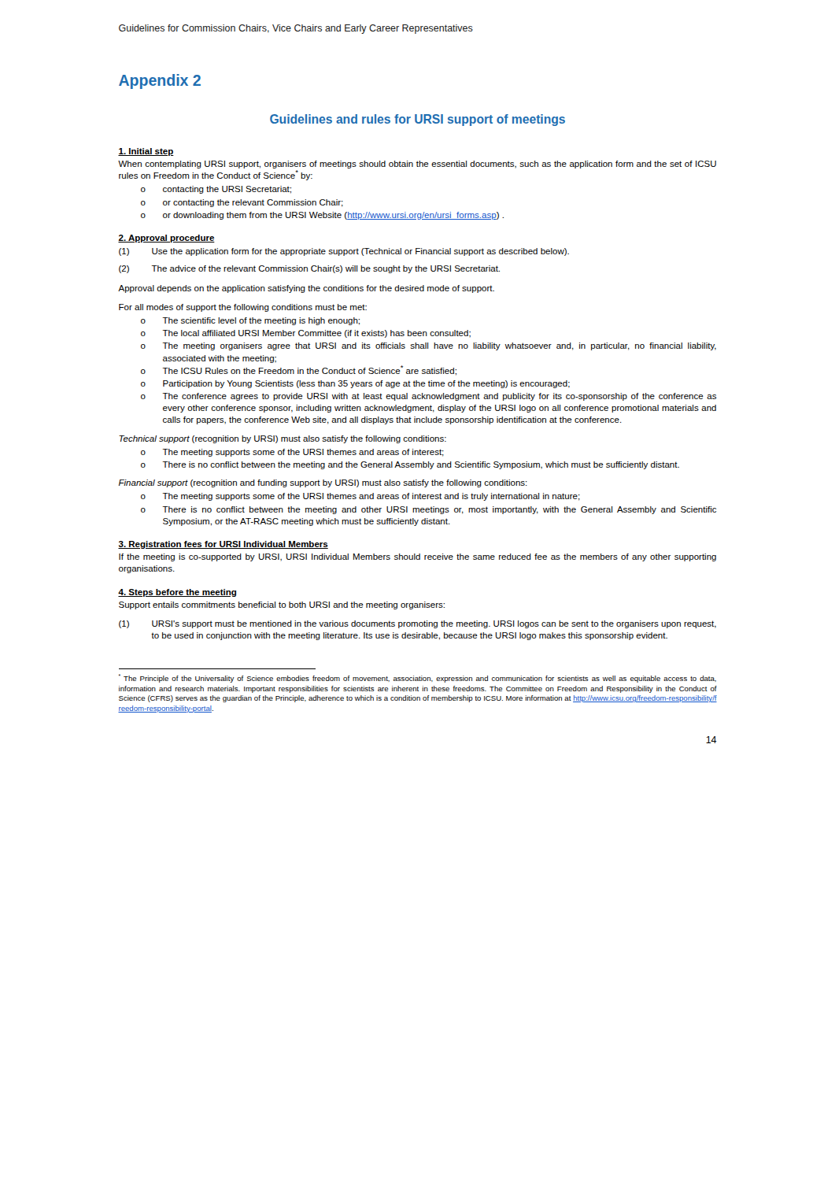Guidelines for Commission Chairs, Vice Chairs and Early Career Representatives
Appendix 2
Guidelines and rules for URSI support of meetings
1. Initial step
When contemplating URSI support, organisers of meetings should obtain the essential documents, such as the application form and the set of ICSU rules on Freedom in the Conduct of Science* by:
contacting the URSI Secretariat;
or contacting the relevant Commission Chair;
or downloading them from the URSI Website (http://www.ursi.org/en/ursi_forms.asp) .
2. Approval procedure
(1) Use the application form for the appropriate support (Technical or Financial support as described below).
(2) The advice of the relevant Commission Chair(s) will be sought by the URSI Secretariat.
Approval depends on the application satisfying the conditions for the desired mode of support.
For all modes of support the following conditions must be met:
The scientific level of the meeting is high enough;
The local affiliated URSI Member Committee (if it exists) has been consulted;
The meeting organisers agree that URSI and its officials shall have no liability whatsoever and, in particular, no financial liability, associated with the meeting;
The ICSU Rules on the Freedom in the Conduct of Science* are satisfied;
Participation by Young Scientists (less than 35 years of age at the time of the meeting) is encouraged;
The conference agrees to provide URSI with at least equal acknowledgment and publicity for its co-sponsorship of the conference as every other conference sponsor, including written acknowledgment, display of the URSI logo on all conference promotional materials and calls for papers, the conference Web site, and all displays that include sponsorship identification at the conference.
Technical support (recognition by URSI) must also satisfy the following conditions:
The meeting supports some of the URSI themes and areas of interest;
There is no conflict between the meeting and the General Assembly and Scientific Symposium, which must be sufficiently distant.
Financial support (recognition and funding support by URSI) must also satisfy the following conditions:
The meeting supports some of the URSI themes and areas of interest and is truly international in nature;
There is no conflict between the meeting and other URSI meetings or, most importantly, with the General Assembly and Scientific Symposium, or the AT-RASC meeting which must be sufficiently distant.
3. Registration fees for URSI Individual Members
If the meeting is co-supported by URSI, URSI Individual Members should receive the same reduced fee as the members of any other supporting organisations.
4. Steps before the meeting
Support entails commitments beneficial to both URSI and the meeting organisers:
(1) URSI's support must be mentioned in the various documents promoting the meeting. URSI logos can be sent to the organisers upon request, to be used in conjunction with the meeting literature. Its use is desirable, because the URSI logo makes this sponsorship evident.
* The Principle of the Universality of Science embodies freedom of movement, association, expression and communication for scientists as well as equitable access to data, information and research materials. Important responsibilities for scientists are inherent in these freedoms. The Committee on Freedom and Responsibility in the Conduct of Science (CFRS) serves as the guardian of the Principle, adherence to which is a condition of membership to ICSU. More information at http://www.icsu.org/freedom-responsibility/freedom-responsibility-portal.
14